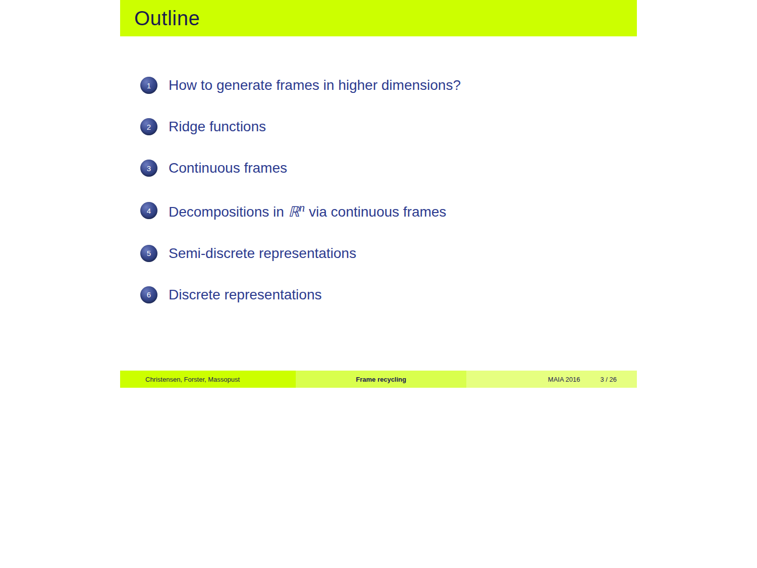Outline
1 How to generate frames in higher dimensions?
2 Ridge functions
3 Continuous frames
4 Decompositions in ℝn via continuous frames
5 Semi-discrete representations
6 Discrete representations
Christensen, Forster, Massopust
Frame recycling
MAIA 20163 / 26